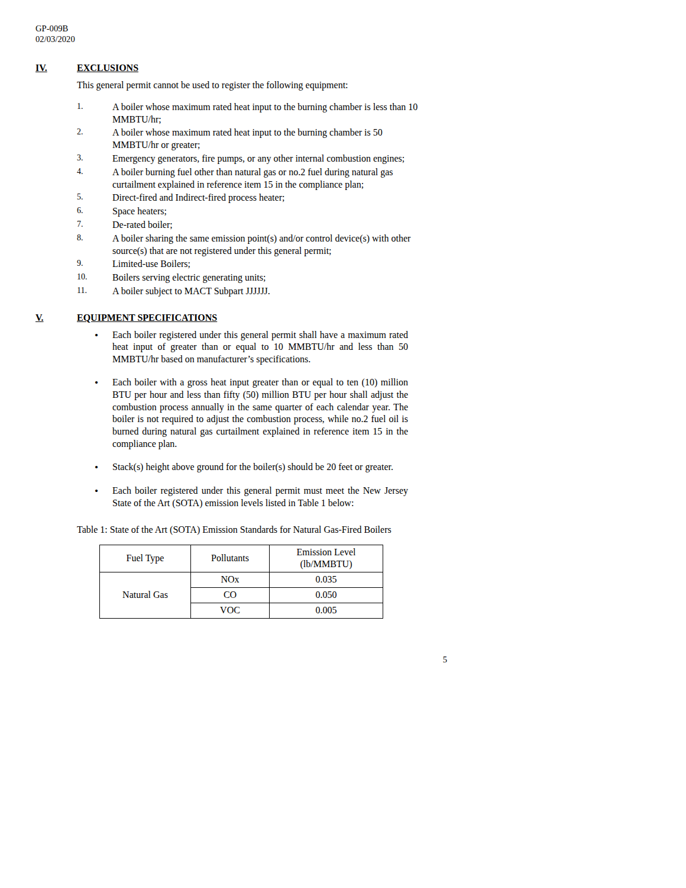GP-009B
02/03/2020
IV.
EXCLUSIONS
This general permit cannot be used to register the following equipment:
A boiler whose maximum rated heat input to the burning chamber is less than 10 MMBTU/hr;
A boiler whose maximum rated heat input to the burning chamber is 50 MMBTU/hr or greater;
Emergency generators, fire pumps, or any other internal combustion engines;
A boiler burning fuel other than natural gas or no.2 fuel during natural gas curtailment explained in reference item 15 in the compliance plan;
Direct-fired and Indirect-fired process heater;
Space heaters;
De-rated boiler;
A boiler sharing the same emission point(s) and/or control device(s) with other source(s) that are not registered under this general permit;
Limited-use Boilers;
Boilers serving electric generating units;
A boiler subject to MACT Subpart JJJJJJ.
V.
EQUIPMENT SPECIFICATIONS
Each boiler registered under this general permit shall have a maximum rated heat input of greater than or equal to 10 MMBTU/hr and less than 50 MMBTU/hr based on manufacturer’s specifications.
Each boiler with a gross heat input greater than or equal to ten (10) million BTU per hour and less than fifty (50) million BTU per hour shall adjust the combustion process annually in the same quarter of each calendar year. The boiler is not required to adjust the combustion process, while no.2 fuel oil is burned during natural gas curtailment explained in reference item 15 in the compliance plan.
Stack(s) height above ground for the boiler(s) should be 20 feet or greater.
Each boiler registered under this general permit must meet the New Jersey State of the Art (SOTA) emission levels listed in Table 1 below:
Table 1: State of the Art (SOTA) Emission Standards for Natural Gas-Fired Boilers
| Fuel Type | Pollutants | Emission Level (lb/MMBTU) |
| Natural Gas | NOx | 0.035 |
| CO | 0.050 |
| VOC | 0.005 |
5